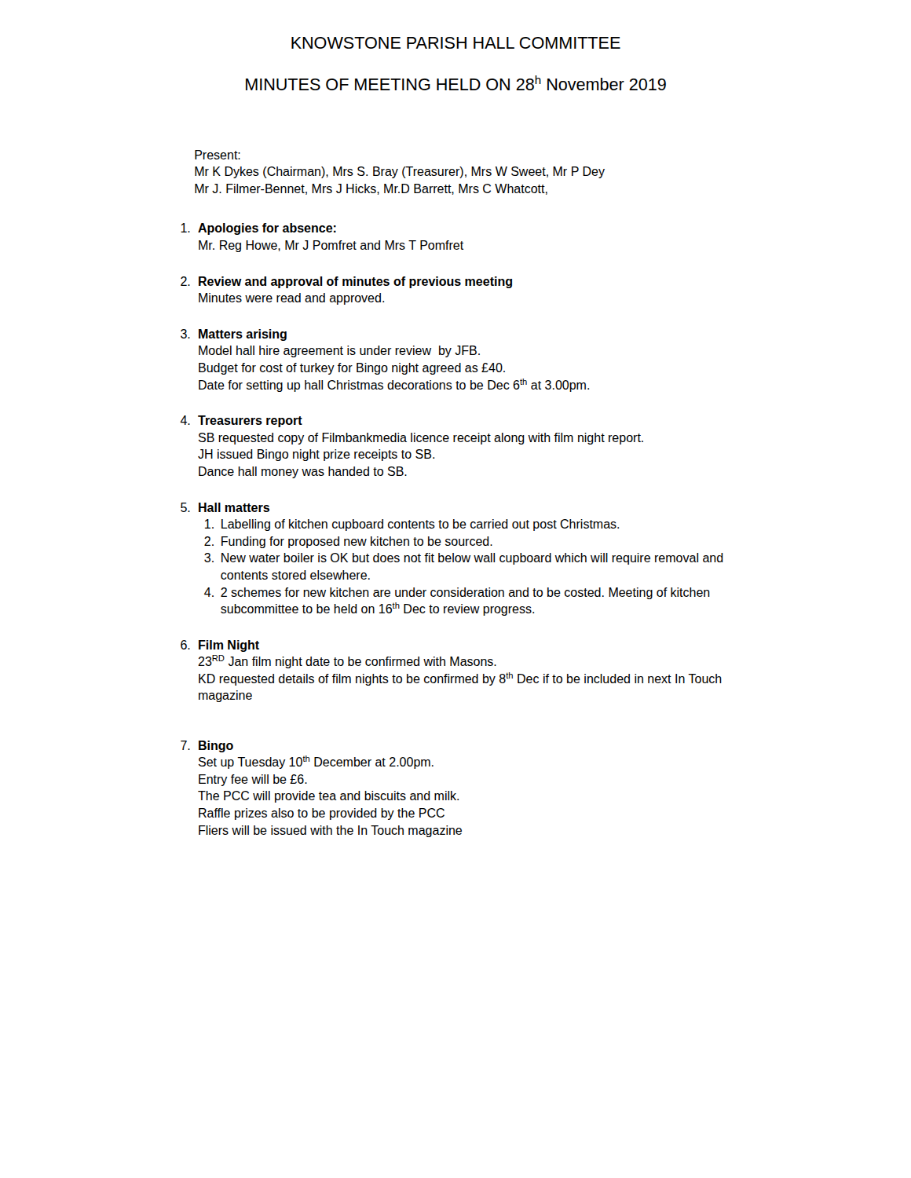KNOWSTONE PARISH HALL COMMITTEE
MINUTES OF MEETING HELD ON 28h November 2019
Present:
Mr K Dykes (Chairman), Mrs S. Bray (Treasurer), Mrs W Sweet, Mr P Dey
Mr J. Filmer-Bennet, Mrs J Hicks, Mr.D Barrett, Mrs C Whatcott,
Apologies for absence:
Mr. Reg Howe, Mr J Pomfret and Mrs T Pomfret
Review and approval of minutes of previous meeting
Minutes were read and approved.
Matters arising
Model hall hire agreement is under review by JFB.
Budget for cost of turkey for Bingo night agreed as £40.
Date for setting up hall Christmas decorations to be Dec 6th at 3.00pm.
Treasurers report
SB requested copy of Filmbankmedia licence receipt along with film night report.
JH issued Bingo night prize receipts to SB.
Dance hall money was handed to SB.
Hall matters
Labelling of kitchen cupboard contents to be carried out post Christmas.
Funding for proposed new kitchen to be sourced.
New water boiler is OK but does not fit below wall cupboard which will require removal and contents stored elsewhere.
2 schemes for new kitchen are under consideration and to be costed. Meeting of kitchen subcommittee to be held on 16th Dec to review progress.
Film Night
23RD Jan film night date to be confirmed with Masons.
KD requested details of film nights to be confirmed by 8th Dec if to be included in next In Touch magazine
Bingo
Set up Tuesday 10th December at 2.00pm.
Entry fee will be £6.
The PCC will provide tea and biscuits and milk.
Raffle prizes also to be provided by the PCC
Fliers will be issued with the In Touch magazine